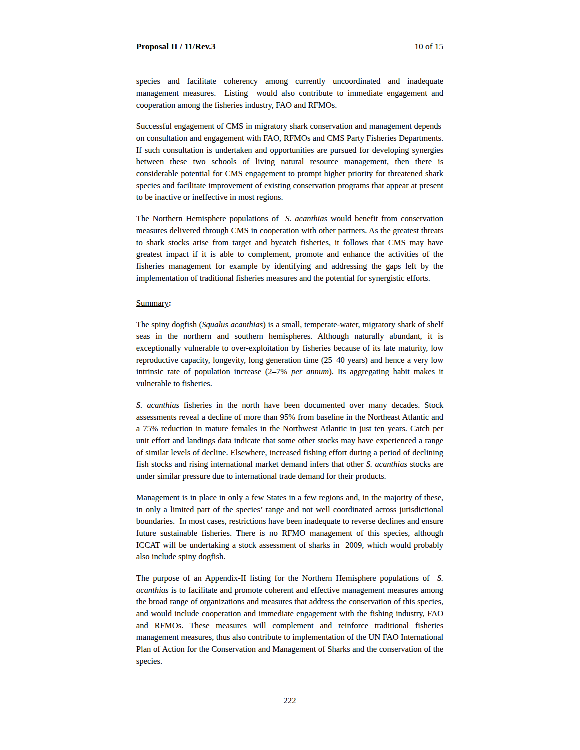Proposal II / 11/Rev.3
10 of 15
species and facilitate coherency among currently uncoordinated and inadequate management measures. Listing would also contribute to immediate engagement and cooperation among the fisheries industry, FAO and RFMOs.
Successful engagement of CMS in migratory shark conservation and management depends on consultation and engagement with FAO, RFMOs and CMS Party Fisheries Departments. If such consultation is undertaken and opportunities are pursued for developing synergies between these two schools of living natural resource management, then there is considerable potential for CMS engagement to prompt higher priority for threatened shark species and facilitate improvement of existing conservation programs that appear at present to be inactive or ineffective in most regions.
The Northern Hemisphere populations of S. acanthias would benefit from conservation measures delivered through CMS in cooperation with other partners. As the greatest threats to shark stocks arise from target and bycatch fisheries, it follows that CMS may have greatest impact if it is able to complement, promote and enhance the activities of the fisheries management for example by identifying and addressing the gaps left by the implementation of traditional fisheries measures and the potential for synergistic efforts.
Summary:
The spiny dogfish (Squalus acanthias) is a small, temperate-water, migratory shark of shelf seas in the northern and southern hemispheres. Although naturally abundant, it is exceptionally vulnerable to over-exploitation by fisheries because of its late maturity, low reproductive capacity, longevity, long generation time (25–40 years) and hence a very low intrinsic rate of population increase (2–7% per annum). Its aggregating habit makes it vulnerable to fisheries.
S. acanthias fisheries in the north have been documented over many decades. Stock assessments reveal a decline of more than 95% from baseline in the Northeast Atlantic and a 75% reduction in mature females in the Northwest Atlantic in just ten years. Catch per unit effort and landings data indicate that some other stocks may have experienced a range of similar levels of decline. Elsewhere, increased fishing effort during a period of declining fish stocks and rising international market demand infers that other S. acanthias stocks are under similar pressure due to international trade demand for their products.
Management is in place in only a few States in a few regions and, in the majority of these, in only a limited part of the species’ range and not well coordinated across jurisdictional boundaries. In most cases, restrictions have been inadequate to reverse declines and ensure future sustainable fisheries. There is no RFMO management of this species, although ICCAT will be undertaking a stock assessment of sharks in 2009, which would probably also include spiny dogfish.
The purpose of an Appendix-II listing for the Northern Hemisphere populations of S. acanthias is to facilitate and promote coherent and effective management measures among the broad range of organizations and measures that address the conservation of this species, and would include cooperation and immediate engagement with the fishing industry, FAO and RFMOs. These measures will complement and reinforce traditional fisheries management measures, thus also contribute to implementation of the UN FAO International Plan of Action for the Conservation and Management of Sharks and the conservation of the species.
222